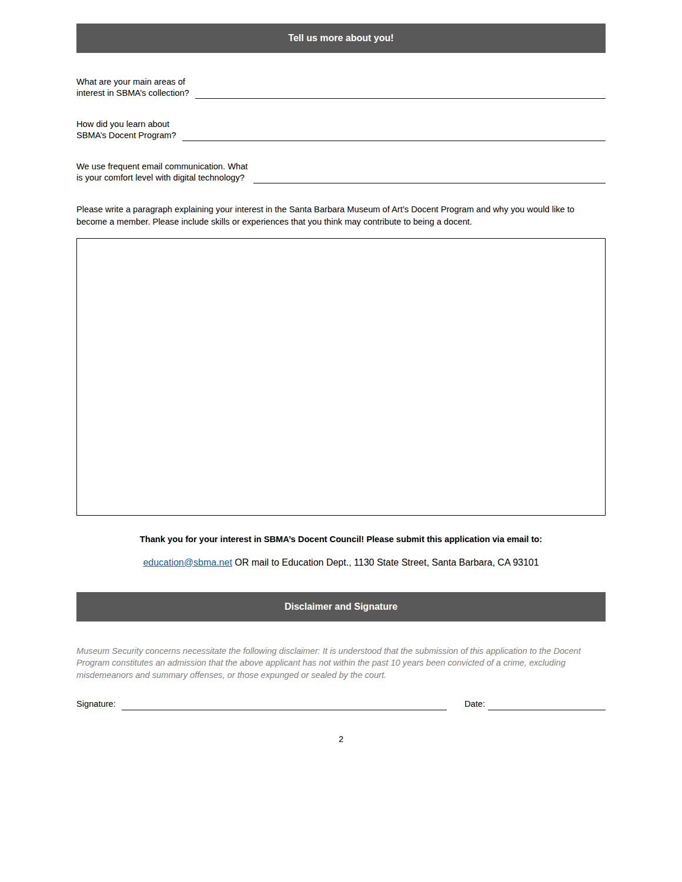Tell us more about you!
What are your main areas of
interest in SBMA’s collection?
How did you learn about
SBMA’s Docent Program?
We use frequent email communication. What
is your comfort level with digital technology?
Please write a paragraph explaining your interest in the Santa Barbara Museum of Art’s Docent Program and why you would like to become a member. Please include skills or experiences that you think may contribute to being a docent.
Thank you for your interest in SBMA’s Docent Council! Please submit this application via email to:
education@sbma.net OR mail to Education Dept., 1130 State Street, Santa Barbara, CA 93101
Disclaimer and Signature
Museum Security concerns necessitate the following disclaimer: It is understood that the submission of this application to the Docent Program constitutes an admission that the above applicant has not within the past 10 years been convicted of a crime, excluding misdemeanors and summary offenses, or those expunged or sealed by the court.
Signature:
Date:
2